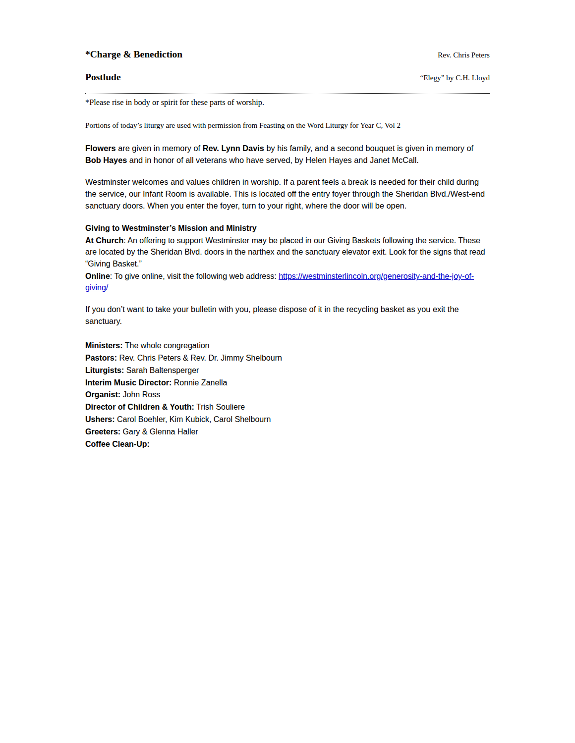*Charge & Benediction Rev. Chris Peters
Postlude “Elegy” by C.H. Lloyd
*Please rise in body or spirit for these parts of worship.
Portions of today’s liturgy are used with permission from Feasting on the Word Liturgy for Year C, Vol 2
Flowers are given in memory of Rev. Lynn Davis by his family, and a second bouquet is given in memory of Bob Hayes and in honor of all veterans who have served, by Helen Hayes and Janet McCall.
Westminster welcomes and values children in worship. If a parent feels a break is needed for their child during the service, our Infant Room is available. This is located off the entry foyer through the Sheridan Blvd./West-end sanctuary doors. When you enter the foyer, turn to your right, where the door will be open.
Giving to Westminster’s Mission and Ministry
At Church: An offering to support Westminster may be placed in our Giving Baskets following the service. These are located by the Sheridan Blvd. doors in the narthex and the sanctuary elevator exit. Look for the signs that read “Giving Basket.”
Online: To give online, visit the following web address: https://westminsterlincoln.org/generosity-and-the-joy-of-giving/
If you don’t want to take your bulletin with you, please dispose of it in the recycling basket as you exit the sanctuary.
Ministers: The whole congregation
Pastors: Rev. Chris Peters & Rev. Dr. Jimmy Shelbourn
Liturgists: Sarah Baltensperger
Interim Music Director: Ronnie Zanella
Organist: John Ross
Director of Children & Youth: Trish Souliere
Ushers: Carol Boehler, Kim Kubick, Carol Shelbourn
Greeters: Gary & Glenna Haller
Coffee Clean-Up: